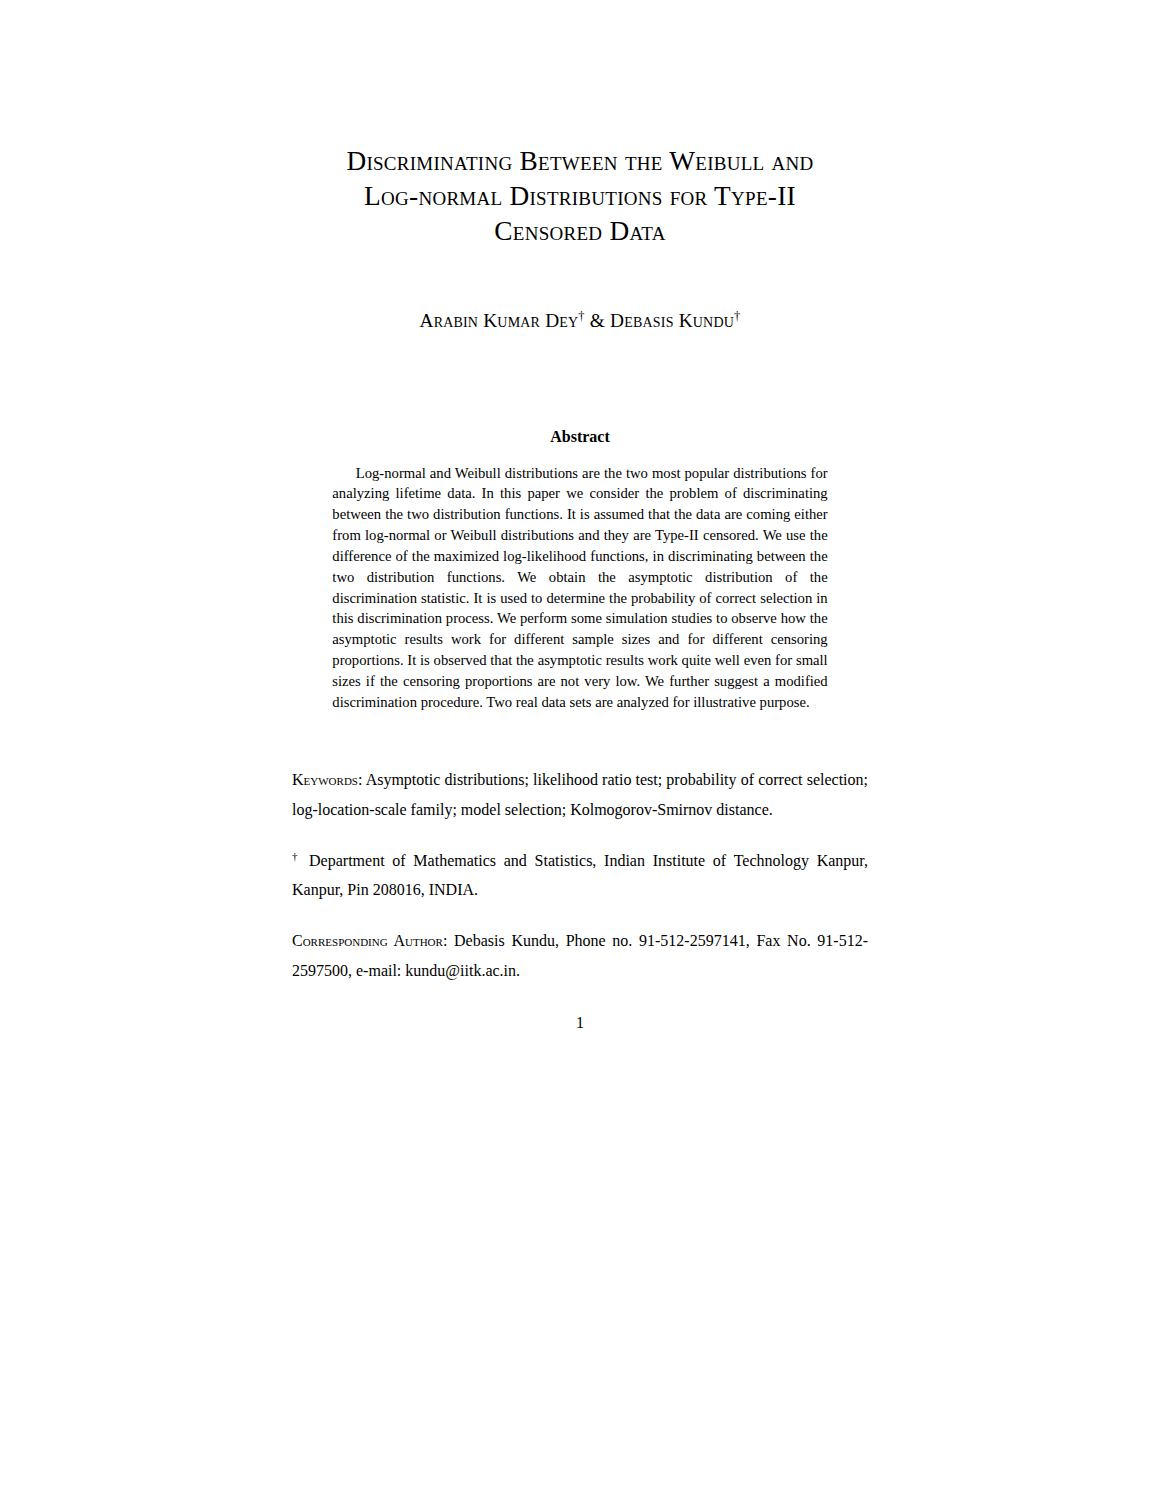Discriminating Between the Weibull and
Log-normal Distributions for Type-II
Censored Data
Arabin Kumar Dey† & Debasis Kundu†
Abstract
Log-normal and Weibull distributions are the two most popular distributions for analyzing lifetime data. In this paper we consider the problem of discriminating between the two distribution functions. It is assumed that the data are coming either from log-normal or Weibull distributions and they are Type-II censored. We use the difference of the maximized log-likelihood functions, in discriminating between the two distribution functions. We obtain the asymptotic distribution of the discrimination statistic. It is used to determine the probability of correct selection in this discrimination process. We perform some simulation studies to observe how the asymptotic results work for different sample sizes and for different censoring proportions. It is observed that the asymptotic results work quite well even for small sizes if the censoring proportions are not very low. We further suggest a modified discrimination procedure. Two real data sets are analyzed for illustrative purpose.
Keywords: Asymptotic distributions; likelihood ratio test; probability of correct selection; log-location-scale family; model selection; Kolmogorov-Smirnov distance.
† Department of Mathematics and Statistics, Indian Institute of Technology Kanpur, Kanpur, Pin 208016, INDIA.
Corresponding Author: Debasis Kundu, Phone no. 91-512-2597141, Fax No. 91-512-2597500, e-mail: kundu@iitk.ac.in.
1